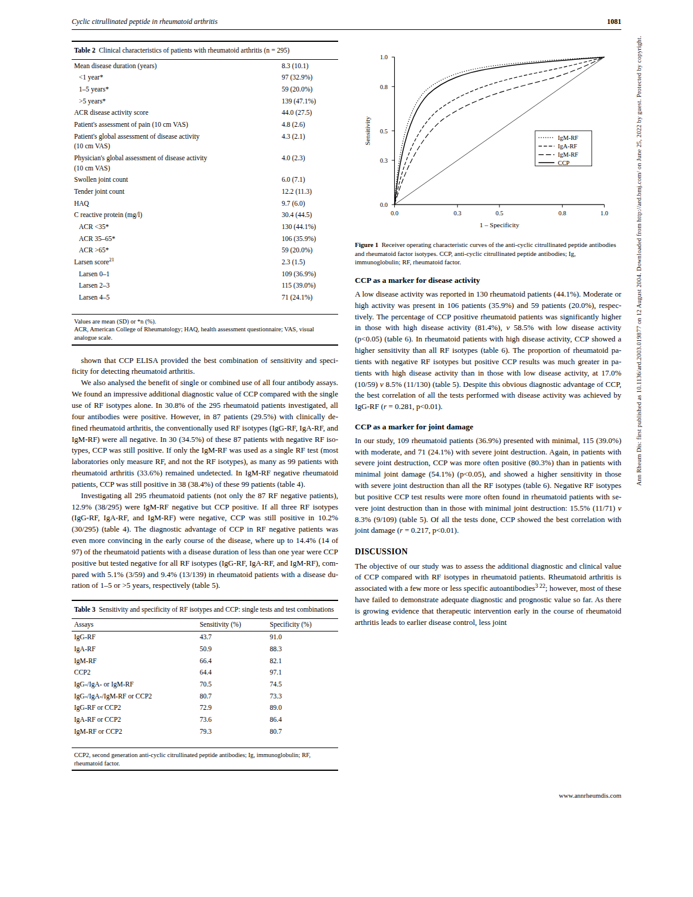Cyclic citrullinated peptide in rheumatoid arthritis
1081
Ann Rheum Dis: first published as 10.1136/ard.2003.019877 on 12 August 2004. Downloaded from http://ard.bmj.com/ on June 25, 2022 by guest. Protected by copyright.
Table 2 Clinical characteristics of patients with rheumatoid arthritis (n = 295)
| Mean disease duration (years) | 8.3 (10.1) |
| <1 year* | 97 (32.9%) |
| 1–5 years* | 59 (20.0%) |
| >5 years* | 139 (47.1%) |
| ACR disease activity score | 44.0 (27.5) |
| Patient's assessment of pain (10 cm VAS) | 4.8 (2.6) |
| Patient's global assessment of disease activity (10 cm VAS) | 4.3 (2.1) |
| Physician's global assessment of disease activity (10 cm VAS) | 4.0 (2.3) |
| Swollen joint count | 6.0 (7.1) |
| Tender joint count | 12.2 (11.3) |
| HAQ | 9.7 (6.0) |
| C reactive protein (mg/l) | 30.4 (44.5) |
| ACR <35* | 130 (44.1%) |
| ACR 35–65* | 106 (35.9%) |
| ACR >65* | 59 (20.0%) |
| Larsen score 21 | 2.3 (1.5) |
| Larsen 0–1 | 109 (36.9%) |
| Larsen 2–3 | 115 (39.0%) |
| Larsen 4–5 | 71 (24.1%) |
Values are mean (SD) or *n (%).
ACR, American College of Rheumatology; HAQ, health assessment questionnaire; VAS, visual analogue scale.
shown that CCP ELISA provided the best combination of sensitivity and specificity for detecting rheumatoid arthritis.
We also analysed the benefit of single or combined use of all four antibody assays. We found an impressive additional diagnostic value of CCP compared with the single use of RF isotypes alone. In 30.8% of the 295 rheumatoid patients investigated, all four antibodies were positive. However, in 87 patients (29.5%) with clinically defined rheumatoid arthritis, the conventionally used RF isotypes (IgG-RF, IgA-RF, and IgM-RF) were all negative. In 30 (34.5%) of these 87 patients with negative RF isotypes, CCP was still positive. If only the IgM-RF was used as a single RF test (most laboratories only measure RF, and not the RF isotypes), as many as 99 patients with rheumatoid arthritis (33.6%) remained undetected. In IgM-RF negative rheumatoid patients, CCP was still positive in 38 (38.4%) of these 99 patients (table 4).
Investigating all 295 rheumatoid patients (not only the 87 RF negative patients), 12.9% (38/295) were IgM-RF negative but CCP positive. If all three RF isotypes (IgG-RF, IgA-RF, and IgM-RF) were negative, CCP was still positive in 10.2% (30/295) (table 4). The diagnostic advantage of CCP in RF negative patients was even more convincing in the early course of the disease, where up to 14.4% (14 of 97) of the rheumatoid patients with a disease duration of less than one year were CCP positive but tested negative for all RF isotypes (IgG-RF, IgA-RF, and IgM-RF), compared with 5.1% (3/59) and 9.4% (13/139) in rheumatoid patients with a disease duration of 1–5 or >5 years, respectively (table 5).
Table 3 Sensitivity and specificity of RF isotypes and CCP: single tests and test combinations
| Assays | Sensitivity (%) | Specificity (%) |
| --- | --- | --- |
| IgG-RF | 43.7 | 91.0 |
| IgA-RF | 50.9 | 88.3 |
| IgM-RF | 66.4 | 82.1 |
| CCP2 | 64.4 | 97.1 |
| IgG-/IgA- or IgM-RF | 70.5 | 74.5 |
| IgG-/IgA-/IgM-RF or CCP2 | 80.7 | 73.3 |
| IgG-RF or CCP2 | 72.9 | 89.0 |
| IgA-RF or CCP2 | 73.6 | 86.4 |
| IgM-RF or CCP2 | 79.3 | 80.7 |
CCP2, second generation anti-cyclic citrullinated peptide antibodies; Ig, immunoglobulin; RF, rheumatoid factor.
0.0 0.3 0.5 0.8 1.0 0.0 0.3 0.5 0.8 1.0 1 – Specificity Sensitivity IgM-RF IgA-RF IgM-RF CCP
Figure 1 Receiver operating characteristic curves of the anti-cyclic citrullinated peptide antibodies and rheumatoid factor isotypes. CCP, anti-cyclic citrullinated peptide antibodies; Ig, immunoglobulin; RF, rheumatoid factor.
CCP as a marker for disease activity
A low disease activity was reported in 130 rheumatoid patients (44.1%). Moderate or high activity was present in 106 patients (35.9%) and 59 patients (20.0%), respectively. The percentage of CCP positive rheumatoid patients was significantly higher in those with high disease activity (81.4%), v 58.5% with low disease activity (p<0.05) (table 6). In rheumatoid patients with high disease activity, CCP showed a higher sensitivity than all RF isotypes (table 6). The proportion of rheumatoid patients with negative RF isotypes but positive CCP results was much greater in patients with high disease activity than in those with low disease activity, at 17.0% (10/59) v 8.5% (11/130) (table 5). Despite this obvious diagnostic advantage of CCP, the best correlation of all the tests performed with disease activity was achieved by IgG-RF (r = 0.281, p<0.01).
CCP as a marker for joint damage
In our study, 109 rheumatoid patients (36.9%) presented with minimal, 115 (39.0%) with moderate, and 71 (24.1%) with severe joint destruction. Again, in patients with severe joint destruction, CCP was more often positive (80.3%) than in patients with minimal joint damage (54.1%) (p<0.05), and showed a higher sensitivity in those with severe joint destruction than all the RF isotypes (table 6). Negative RF isotypes but positive CCP test results were more often found in rheumatoid patients with severe joint destruction than in those with minimal joint destruction: 15.5% (11/71) v 8.3% (9/109) (table 5). Of all the tests done, CCP showed the best correlation with joint damage (r = 0.217, p<0.01).
DISCUSSION
The objective of our study was to assess the additional diagnostic and clinical value of CCP compared with RF isotypes in rheumatoid patients. Rheumatoid arthritis is associated with a few more or less specific autoantibodies3 22; however, most of these have failed to demonstrate adequate diagnostic and prognostic value so far. As there is growing evidence that therapeutic intervention early in the course of rheumatoid arthritis leads to earlier disease control, less joint
www.annrheumdis.com